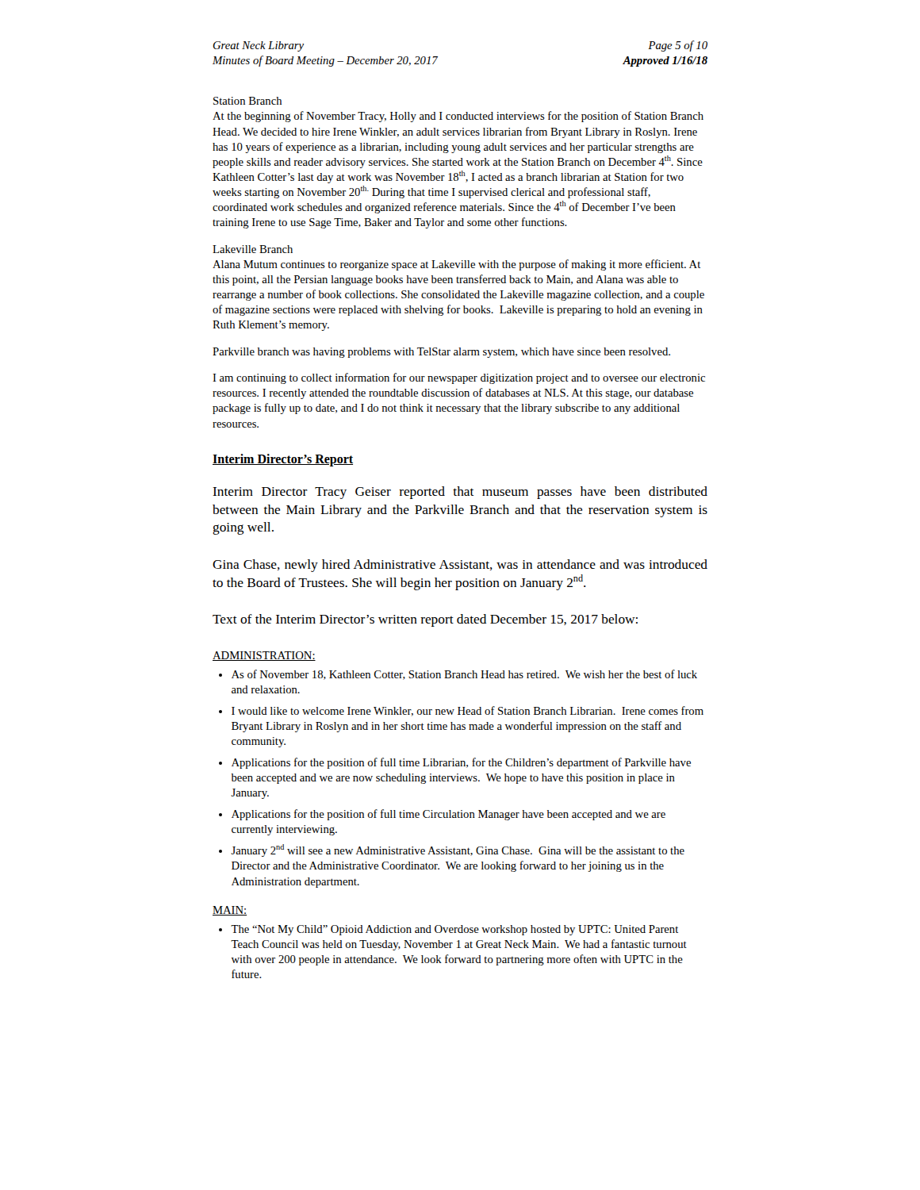Great Neck Library
Minutes of Board Meeting – December 20, 2017
Page 5 of 10
Approved 1/16/18
Station Branch
At the beginning of November Tracy, Holly and I conducted interviews for the position of Station Branch Head. We decided to hire Irene Winkler, an adult services librarian from Bryant Library in Roslyn. Irene has 10 years of experience as a librarian, including young adult services and her particular strengths are people skills and reader advisory services. She started work at the Station Branch on December 4th. Since Kathleen Cotter’s last day at work was November 18th, I acted as a branch librarian at Station for two weeks starting on November 20th. During that time I supervised clerical and professional staff, coordinated work schedules and organized reference materials. Since the 4th of December I’ve been training Irene to use Sage Time, Baker and Taylor and some other functions.
Lakeville Branch
Alana Mutum continues to reorganize space at Lakeville with the purpose of making it more efficient. At this point, all the Persian language books have been transferred back to Main, and Alana was able to rearrange a number of book collections. She consolidated the Lakeville magazine collection, and a couple of magazine sections were replaced with shelving for books. Lakeville is preparing to hold an evening in Ruth Klement’s memory.
Parkville branch was having problems with TelStar alarm system, which have since been resolved.
I am continuing to collect information for our newspaper digitization project and to oversee our electronic resources. I recently attended the roundtable discussion of databases at NLS. At this stage, our database package is fully up to date, and I do not think it necessary that the library subscribe to any additional resources.
Interim Director’s Report
Interim Director Tracy Geiser reported that museum passes have been distributed between the Main Library and the Parkville Branch and that the reservation system is going well.
Gina Chase, newly hired Administrative Assistant, was in attendance and was introduced to the Board of Trustees. She will begin her position on January 2nd.
Text of the Interim Director’s written report dated December 15, 2017 below:
ADMINISTRATION:
As of November 18, Kathleen Cotter, Station Branch Head has retired. We wish her the best of luck and relaxation.
I would like to welcome Irene Winkler, our new Head of Station Branch Librarian. Irene comes from Bryant Library in Roslyn and in her short time has made a wonderful impression on the staff and community.
Applications for the position of full time Librarian, for the Children’s department of Parkville have been accepted and we are now scheduling interviews. We hope to have this position in place in January.
Applications for the position of full time Circulation Manager have been accepted and we are currently interviewing.
January 2nd will see a new Administrative Assistant, Gina Chase. Gina will be the assistant to the Director and the Administrative Coordinator. We are looking forward to her joining us in the Administration department.
MAIN:
The “Not My Child” Opioid Addiction and Overdose workshop hosted by UPTC: United Parent Teach Council was held on Tuesday, November 1 at Great Neck Main. We had a fantastic turnout with over 200 people in attendance. We look forward to partnering more often with UPTC in the future.